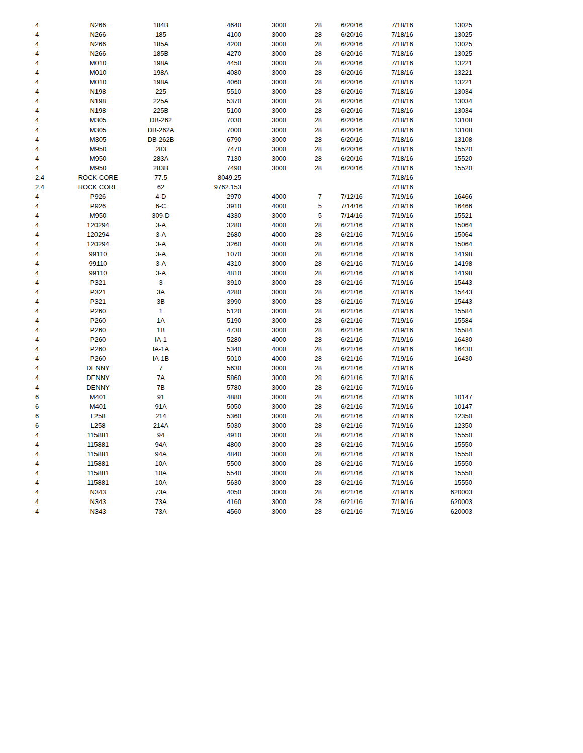| 4 | N266 | 184B | 4640 | 3000 | 28 | 6/20/16 | 7/18/16 | 13025 |
| 4 | N266 | 185 | 4100 | 3000 | 28 | 6/20/16 | 7/18/16 | 13025 |
| 4 | N266 | 185A | 4200 | 3000 | 28 | 6/20/16 | 7/18/16 | 13025 |
| 4 | N266 | 185B | 4270 | 3000 | 28 | 6/20/16 | 7/18/16 | 13025 |
| 4 | M010 | 198A | 4450 | 3000 | 28 | 6/20/16 | 7/18/16 | 13221 |
| 4 | M010 | 198A | 4080 | 3000 | 28 | 6/20/16 | 7/18/16 | 13221 |
| 4 | M010 | 198A | 4060 | 3000 | 28 | 6/20/16 | 7/18/16 | 13221 |
| 4 | N198 | 225 | 5510 | 3000 | 28 | 6/20/16 | 7/18/16 | 13034 |
| 4 | N198 | 225A | 5370 | 3000 | 28 | 6/20/16 | 7/18/16 | 13034 |
| 4 | N198 | 225B | 5100 | 3000 | 28 | 6/20/16 | 7/18/16 | 13034 |
| 4 | M305 | DB-262 | 7030 | 3000 | 28 | 6/20/16 | 7/18/16 | 13108 |
| 4 | M305 | DB-262A | 7000 | 3000 | 28 | 6/20/16 | 7/18/16 | 13108 |
| 4 | M305 | DB-262B | 6790 | 3000 | 28 | 6/20/16 | 7/18/16 | 13108 |
| 4 | M950 | 283 | 7470 | 3000 | 28 | 6/20/16 | 7/18/16 | 15520 |
| 4 | M950 | 283A | 7130 | 3000 | 28 | 6/20/16 | 7/18/16 | 15520 |
| 4 | M950 | 283B | 7490 | 3000 | 28 | 6/20/16 | 7/18/16 | 15520 |
| 2.4 | ROCK CORE | 77.5 | 8049.25 | | | | 7/18/16 | |
| 2.4 | ROCK CORE | 62 | 9762.153 | | | | 7/18/16 | |
| 4 | P926 | 4-D | 2970 | 4000 | 7 | 7/12/16 | 7/19/16 | 16466 |
| 4 | P926 | 6-C | 3910 | 4000 | 5 | 7/14/16 | 7/19/16 | 16466 |
| 4 | M950 | 309-D | 4330 | 3000 | 5 | 7/14/16 | 7/19/16 | 15521 |
| 4 | 120294 | 3-A | 3280 | 4000 | 28 | 6/21/16 | 7/19/16 | 15064 |
| 4 | 120294 | 3-A | 2680 | 4000 | 28 | 6/21/16 | 7/19/16 | 15064 |
| 4 | 120294 | 3-A | 3260 | 4000 | 28 | 6/21/16 | 7/19/16 | 15064 |
| 4 | 99110 | 3-A | 1070 | 3000 | 28 | 6/21/16 | 7/19/16 | 14198 |
| 4 | 99110 | 3-A | 4310 | 3000 | 28 | 6/21/16 | 7/19/16 | 14198 |
| 4 | 99110 | 3-A | 4810 | 3000 | 28 | 6/21/16 | 7/19/16 | 14198 |
| 4 | P321 | 3 | 3910 | 3000 | 28 | 6/21/16 | 7/19/16 | 15443 |
| 4 | P321 | 3A | 4280 | 3000 | 28 | 6/21/16 | 7/19/16 | 15443 |
| 4 | P321 | 3B | 3990 | 3000 | 28 | 6/21/16 | 7/19/16 | 15443 |
| 4 | P260 | 1 | 5120 | 3000 | 28 | 6/21/16 | 7/19/16 | 15584 |
| 4 | P260 | 1A | 5190 | 3000 | 28 | 6/21/16 | 7/19/16 | 15584 |
| 4 | P260 | 1B | 4730 | 3000 | 28 | 6/21/16 | 7/19/16 | 15584 |
| 4 | P260 | IA-1 | 5280 | 4000 | 28 | 6/21/16 | 7/19/16 | 16430 |
| 4 | P260 | IA-1A | 5340 | 4000 | 28 | 6/21/16 | 7/19/16 | 16430 |
| 4 | P260 | IA-1B | 5010 | 4000 | 28 | 6/21/16 | 7/19/16 | 16430 |
| 4 | DENNY | 7 | 5630 | 3000 | 28 | 6/21/16 | 7/19/16 | |
| 4 | DENNY | 7A | 5860 | 3000 | 28 | 6/21/16 | 7/19/16 | |
| 4 | DENNY | 7B | 5780 | 3000 | 28 | 6/21/16 | 7/19/16 | |
| 6 | M401 | 91 | 4880 | 3000 | 28 | 6/21/16 | 7/19/16 | 10147 |
| 6 | M401 | 91A | 5050 | 3000 | 28 | 6/21/16 | 7/19/16 | 10147 |
| 6 | L258 | 214 | 5360 | 3000 | 28 | 6/21/16 | 7/19/16 | 12350 |
| 6 | L258 | 214A | 5030 | 3000 | 28 | 6/21/16 | 7/19/16 | 12350 |
| 4 | 115881 | 94 | 4910 | 3000 | 28 | 6/21/16 | 7/19/16 | 15550 |
| 4 | 115881 | 94A | 4800 | 3000 | 28 | 6/21/16 | 7/19/16 | 15550 |
| 4 | 115881 | 94A | 4840 | 3000 | 28 | 6/21/16 | 7/19/16 | 15550 |
| 4 | 115881 | 10A | 5500 | 3000 | 28 | 6/21/16 | 7/19/16 | 15550 |
| 4 | 115881 | 10A | 5540 | 3000 | 28 | 6/21/16 | 7/19/16 | 15550 |
| 4 | 115881 | 10A | 5630 | 3000 | 28 | 6/21/16 | 7/19/16 | 15550 |
| 4 | N343 | 73A | 4050 | 3000 | 28 | 6/21/16 | 7/19/16 | 620003 |
| 4 | N343 | 73A | 4160 | 3000 | 28 | 6/21/16 | 7/19/16 | 620003 |
| 4 | N343 | 73A | 4560 | 3000 | 28 | 6/21/16 | 7/19/16 | 620003 |